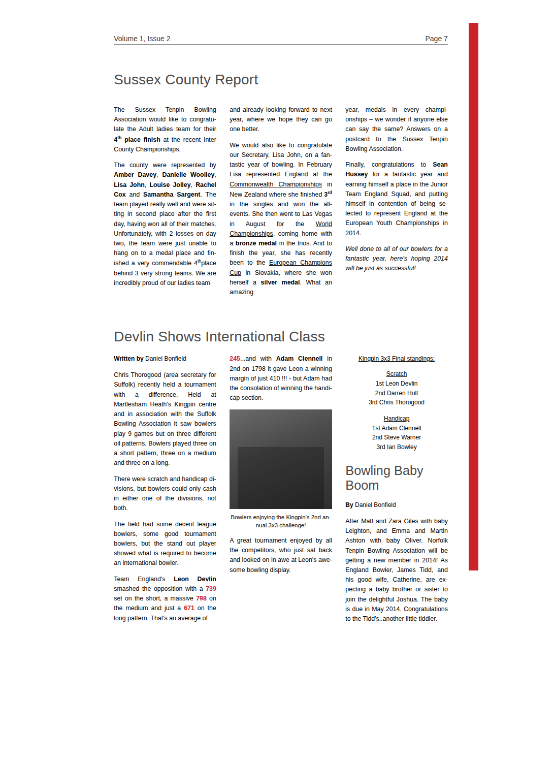Volume 1, Issue 2 Page 7
Sussex County Report
The Sussex Tenpin Bowling Association would like to congratulate the Adult ladies team for their 4th place finish at the recent Inter County Championships.
The county were represented by Amber Davey, Danielle Woolley, Lisa John, Louise Jolley, Rachel Cox and Samantha Sargent. The team played really well and were sitting in second place after the first day, having won all of their matches. Unfortunately, with 2 losses on day two, the team were just unable to hang on to a medal place and finished a very commendable 4thplace behind 3 very strong teams. We are incredibly proud of our ladies team
and already looking forward to next year, where we hope they can go one better.
We would also like to congratulate our Secretary, Lisa John, on a fantastic year of bowling. In February Lisa represented England at the Commonwealth Championships in New Zealand where she finished 3rd in the singles and won the all-events. She then went to Las Vegas in August for the World Championships, coming home with a bronze medal in the trios. And to finish the year, she has recently been to the European Champions Cup in Slovakia, where she won herself a silver medal. What an amazing
year, medals in every championships – we wonder if anyone else can say the same? Answers on a postcard to the Sussex Tenpin Bowling Association.
Finally, congratulations to Sean Hussey for a fantastic year and earning himself a place in the Junior Team England Squad, and putting himself in contention of being selected to represent England at the European Youth Championships in 2014.
Well done to all of our bowlers for a fantastic year, here's hoping 2014 will be just as successful!
Devlin Shows International Class
Written by Daniel Bonfield
Chris Thorogood (area secretary for Suffolk) recently held a tournament with a difference. Held at Martlesham Heath's Kingpin centre and in association with the Suffolk Bowling Association it saw bowlers play 9 games but on three different oil patterns. Bowlers played three on a short pattern, three on a medium and three on a long.
There were scratch and handicap divisions, but bowlers could only cash in either one of the divisions, not both.
The field had some decent league bowlers, some good tournament bowlers, but the stand out player showed what is required to become an international bowler.
Team England's Leon Devlin smashed the opposition with a 739 set on the short, a massive 798 on the medium and just a 671 on the long pattern. That's an average of
245...and with Adam Clennell in 2nd on 1798 it gave Leon a winning margin of just 410 !!! - but Adam had the consolation of winning the handicap section.
Bowlers enjoying the Kingpin's 2nd annual 3x3 challenge!
A great tournament enjoyed by all the competitors, who just sat back and looked on in awe at Leon's awesome bowling display.
Kingpin 3x3 Final standings:
Scratch
1st Leon Devlin
2nd Darren Holt
3rd Chris Thorogood
Handicap
1st Adam Clennell
2nd Steve Warner
3rd Ian Bowley
Bowling Baby Boom
By Daniel Bonfield
After Matt and Zara Giles with baby Leighton, and Emma and Martin Ashton with baby Oliver. Norfolk Tenpin Bowling Association will be getting a new member in 2014! As England Bowler, James Tidd, and his good wife, Catherine, are expecting a baby brother or sister to join the delightful Joshua. The baby is due in May 2014. Congratulations to the Tidd's..another little tiddler.